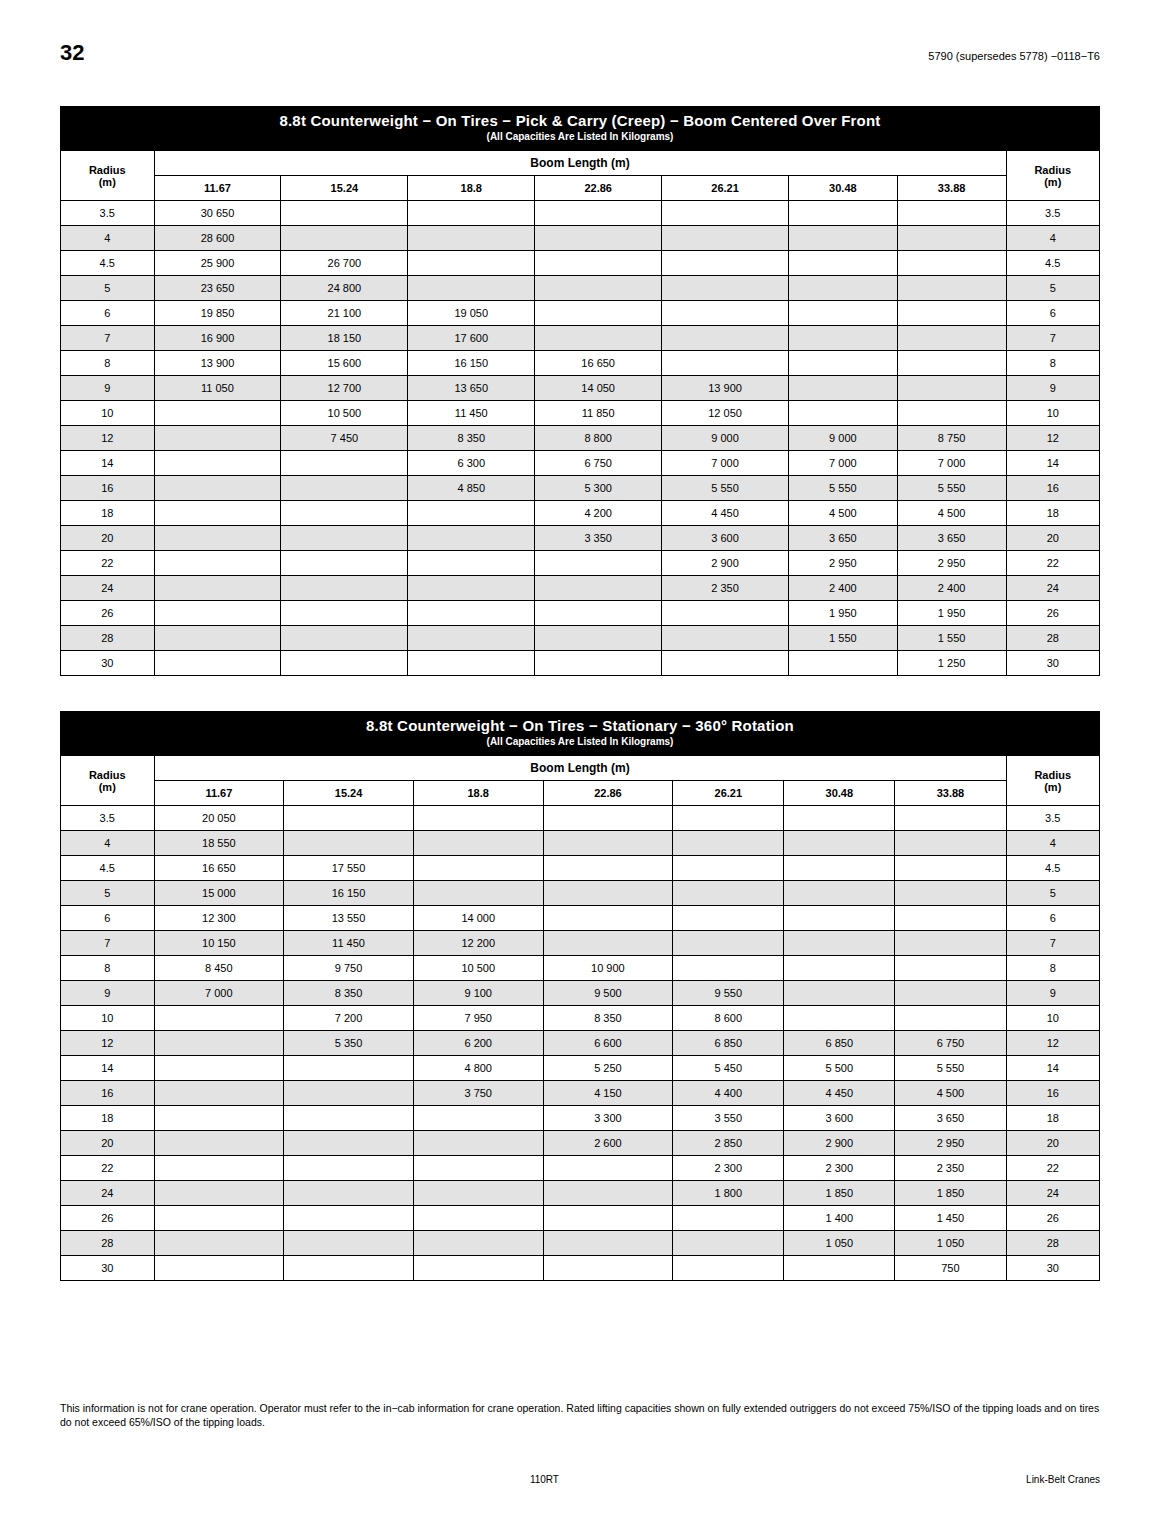32
5790 (supersedes 5778) −0118−T6
8.8t Counterweight − On Tires − Pick & Carry (Creep) − Boom Centered Over Front (All Capacities Are Listed In Kilograms)
| Radius (m) | Boom Length (m) | Radius (m) |
| --- | --- | --- |
| 11.67 | 15.24 | 18.8 | 22.86 | 26.21 | 30.48 | 33.88 |
| 3.5 | 30 650 | | | | | | | 3.5 |
| 4 | 28 600 | | | | | | | 4 |
| 4.5 | 25 900 | 26 700 | | | | | | 4.5 |
| 5 | 23 650 | 24 800 | | | | | | 5 |
| 6 | 19 850 | 21 100 | 19 050 | | | | | 6 |
| 7 | 16 900 | 18 150 | 17 600 | | | | | 7 |
| 8 | 13 900 | 15 600 | 16 150 | 16 650 | | | | 8 |
| 9 | 11 050 | 12 700 | 13 650 | 14 050 | 13 900 | | | 9 |
| 10 | | 10 500 | 11 450 | 11 850 | 12 050 | | | 10 |
| 12 | | 7 450 | 8 350 | 8 800 | 9 000 | 9 000 | 8 750 | 12 |
| 14 | | | 6 300 | 6 750 | 7 000 | 7 000 | 7 000 | 14 |
| 16 | | | 4 850 | 5 300 | 5 550 | 5 550 | 5 550 | 16 |
| 18 | | | | 4 200 | 4 450 | 4 500 | 4 500 | 18 |
| 20 | | | | 3 350 | 3 600 | 3 650 | 3 650 | 20 |
| 22 | | | | | 2 900 | 2 950 | 2 950 | 22 |
| 24 | | | | | 2 350 | 2 400 | 2 400 | 24 |
| 26 | | | | | | 1 950 | 1 950 | 26 |
| 28 | | | | | | 1 550 | 1 550 | 28 |
| 30 | | | | | | | 1 250 | 30 |
8.8t Counterweight − On Tires − Stationary − 360° Rotation (All Capacities Are Listed In Kilograms)
| Radius (m) | Boom Length (m) | Radius (m) |
| --- | --- | --- |
| 11.67 | 15.24 | 18.8 | 22.86 | 26.21 | 30.48 | 33.88 |
| 3.5 | 20 050 | | | | | | | 3.5 |
| 4 | 18 550 | | | | | | | 4 |
| 4.5 | 16 650 | 17 550 | | | | | | 4.5 |
| 5 | 15 000 | 16 150 | | | | | | 5 |
| 6 | 12 300 | 13 550 | 14 000 | | | | | 6 |
| 7 | 10 150 | 11 450 | 12 200 | | | | | 7 |
| 8 | 8 450 | 9 750 | 10 500 | 10 900 | | | | 8 |
| 9 | 7 000 | 8 350 | 9 100 | 9 500 | 9 550 | | | 9 |
| 10 | | 7 200 | 7 950 | 8 350 | 8 600 | | | 10 |
| 12 | | 5 350 | 6 200 | 6 600 | 6 850 | 6 850 | 6 750 | 12 |
| 14 | | | 4 800 | 5 250 | 5 450 | 5 500 | 5 550 | 14 |
| 16 | | | 3 750 | 4 150 | 4 400 | 4 450 | 4 500 | 16 |
| 18 | | | | 3 300 | 3 550 | 3 600 | 3 650 | 18 |
| 20 | | | | 2 600 | 2 850 | 2 900 | 2 950 | 20 |
| 22 | | | | | 2 300 | 2 300 | 2 350 | 22 |
| 24 | | | | | 1 800 | 1 850 | 1 850 | 24 |
| 26 | | | | | | 1 400 | 1 450 | 26 |
| 28 | | | | | | 1 050 | 1 050 | 28 |
| 30 | | | | | | | 750 | 30 |
This information is not for crane operation. Operator must refer to the in−cab information for crane operation. Rated lifting capacities shown on fully extended outriggers do not exceed 75%/ISO of the tipping loads and on tires do not exceed 65%/ISO of the tipping loads.
110RT
Link-Belt Cranes